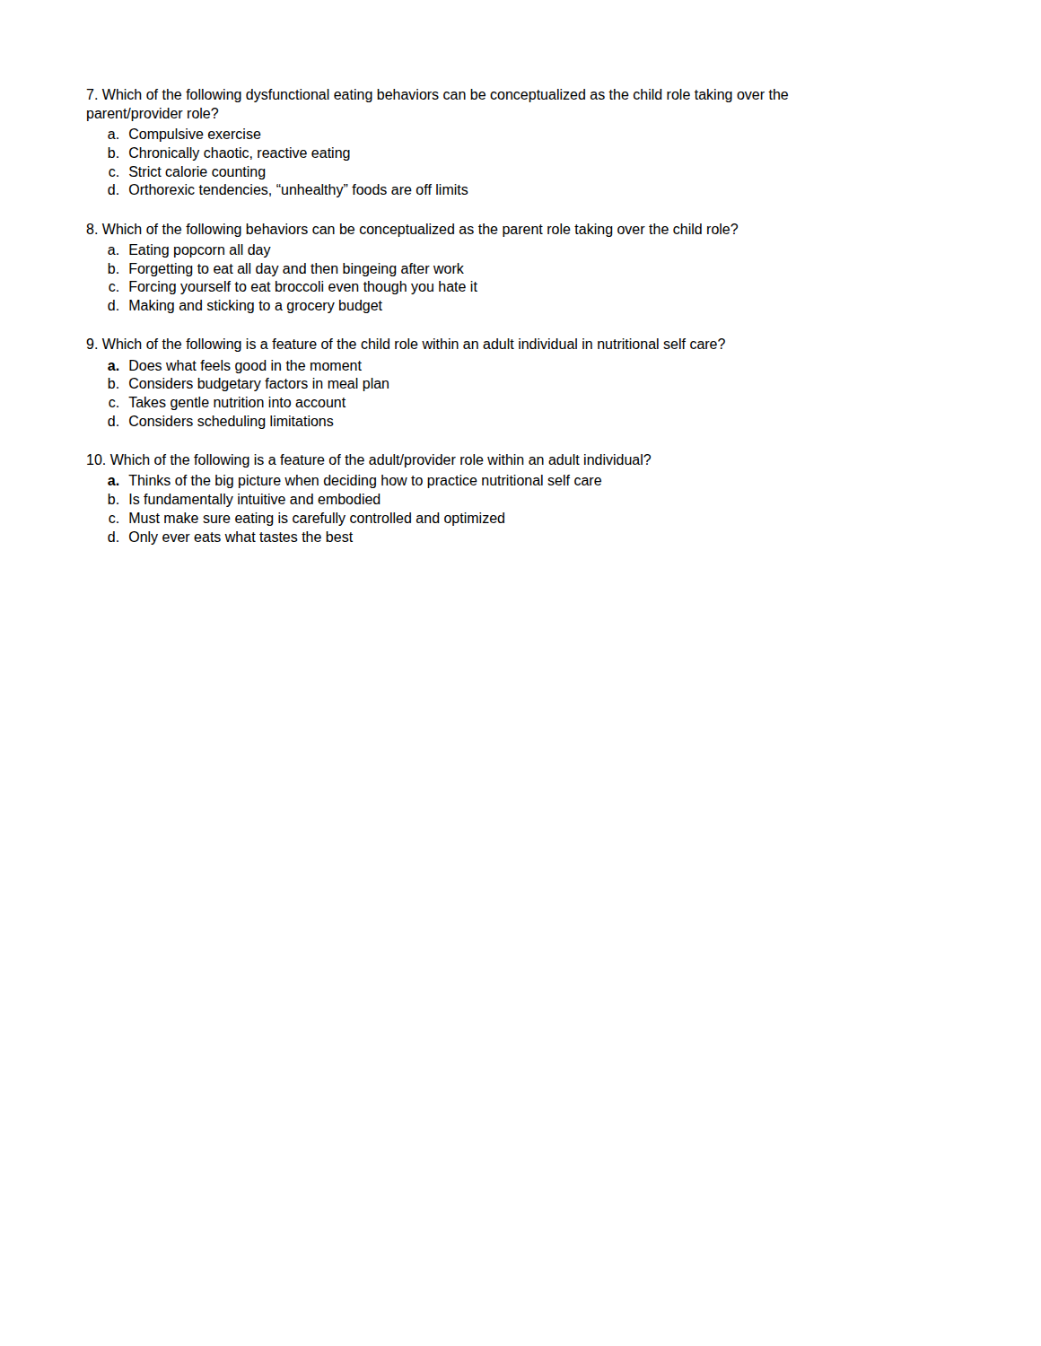7. Which of the following dysfunctional eating behaviors can be conceptualized as the child role taking over the parent/provider role?
Compulsive exercise
Chronically chaotic, reactive eating
Strict calorie counting
Orthorexic tendencies, “unhealthy” foods are off limits
8. Which of the following behaviors can be conceptualized as the parent role taking over the child role?
Eating popcorn all day
Forgetting to eat all day and then bingeing after work
Forcing yourself to eat broccoli even though you hate it
Making and sticking to a grocery budget
9. Which of the following is a feature of the child role within an adult individual in nutritional self care?
Does what feels good in the moment
Considers budgetary factors in meal plan
Takes gentle nutrition into account
Considers scheduling limitations
10. Which of the following is a feature of the adult/provider role within an adult individual?
Thinks of the big picture when deciding how to practice nutritional self care
Is fundamentally intuitive and embodied
Must make sure eating is carefully controlled and optimized
Only ever eats what tastes the best